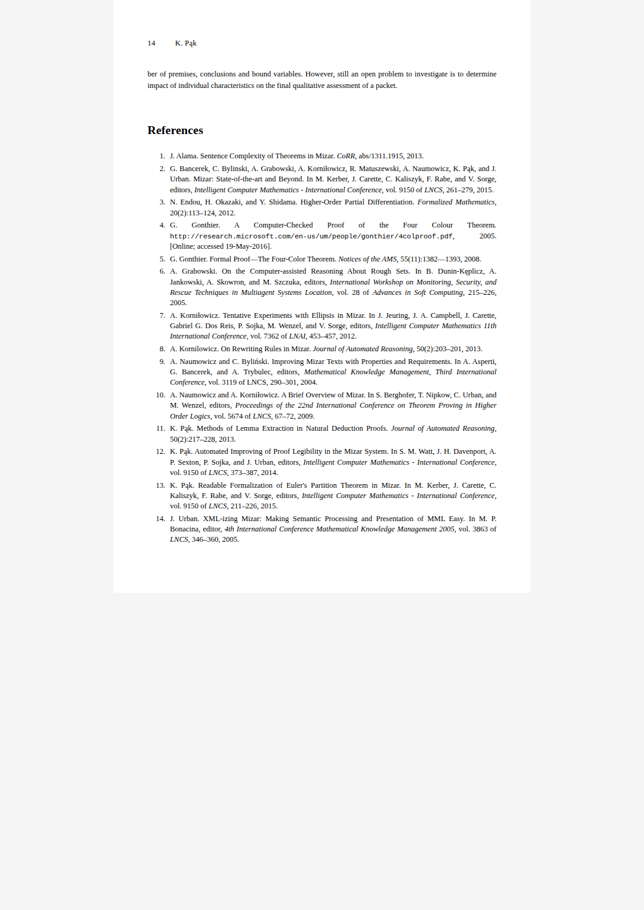14 K. Pąk
ber of premises, conclusions and bound variables. However, still an open problem to investigate is to determine impact of individual characteristics on the final qualitative assessment of a packet.
References
J. Alama. Sentence Complexity of Theorems in Mizar. CoRR, abs/1311.1915, 2013.
G. Bancerek, C. Bylinski, A. Grabowski, A. Korniłowicz, R. Matuszewski, A. Naumowicz, K. Pąk, and J. Urban. Mizar: State-of-the-art and Beyond. In M. Kerber, J. Carette, C. Kaliszyk, F. Rabe, and V. Sorge, editors, Intelligent Computer Mathematics - International Conference, vol. 9150 of LNCS, 261–279, 2015.
N. Endou, H. Okazaki, and Y. Shidama. Higher-Order Partial Differentiation. Formalized Mathematics, 20(2):113–124, 2012.
G. Gonthier. A Computer-Checked Proof of the Four Colour Theorem. http://research.microsoft.com/en-us/um/people/gonthier/4colproof.pdf, 2005. [Online; accessed 19-May-2016].
G. Gonthier. Formal Proof—The Four-Color Theorem. Notices of the AMS, 55(11):1382—1393, 2008.
A. Grabowski. On the Computer-assisted Reasoning About Rough Sets. In B. Dunin-Kęplicz, A. Jankowski, A. Skowron, and M. Szczuka, editors, International Workshop on Monitoring, Security, and Rescue Techniques in Multiagent Systems Location, vol. 28 of Advances in Soft Computing, 215–226, 2005.
A. Korniłowicz. Tentative Experiments with Ellipsis in Mizar. In J. Jeuring, J. A. Campbell, J. Carette, Gabriel G. Dos Reis, P. Sojka, M. Wenzel, and V. Sorge, editors, Intelligent Computer Mathematics 11th International Conference, vol. 7362 of LNAI, 453–457, 2012.
A. Kornilowicz. On Rewriting Rules in Mizar. Journal of Automated Reasoning, 50(2):203–201, 2013.
A. Naumowicz and C. Byliński. Improving Mizar Texts with Properties and Requirements. In A. Asperti, G. Bancerek, and A. Trybulec, editors, Mathematical Knowledge Management, Third International Conference, vol. 3119 of LNCS, 290–301, 2004.
A. Naumowicz and A. Korniłowicz. A Brief Overview of Mizar. In S. Berghofer, T. Nipkow, C. Urban, and M. Wenzel, editors, Proceedings of the 22nd International Conference on Theorem Proving in Higher Order Logics, vol. 5674 of LNCS, 67–72, 2009.
K. Pąk. Methods of Lemma Extraction in Natural Deduction Proofs. Journal of Automated Reasoning, 50(2):217–228, 2013.
K. Pąk. Automated Improving of Proof Legibility in the Mizar System. In S. M. Watt, J. H. Davenport, A. P. Sexton, P. Sojka, and J. Urban, editors, Intelligent Computer Mathematics - International Conference, vol. 9150 of LNCS, 373–387, 2014.
K. Pąk. Readable Formalization of Euler's Partition Theorem in Mizar. In M. Kerber, J. Carette, C. Kaliszyk, F. Rabe, and V. Sorge, editors, Intelligent Computer Mathematics - International Conference, vol. 9150 of LNCS, 211–226, 2015.
J. Urban. XML-izing Mizar: Making Semantic Processing and Presentation of MML Easy. In M. P. Bonacina, editor, 4th International Conference Mathematical Knowledge Management 2005, vol. 3863 of LNCS, 346–360, 2005.